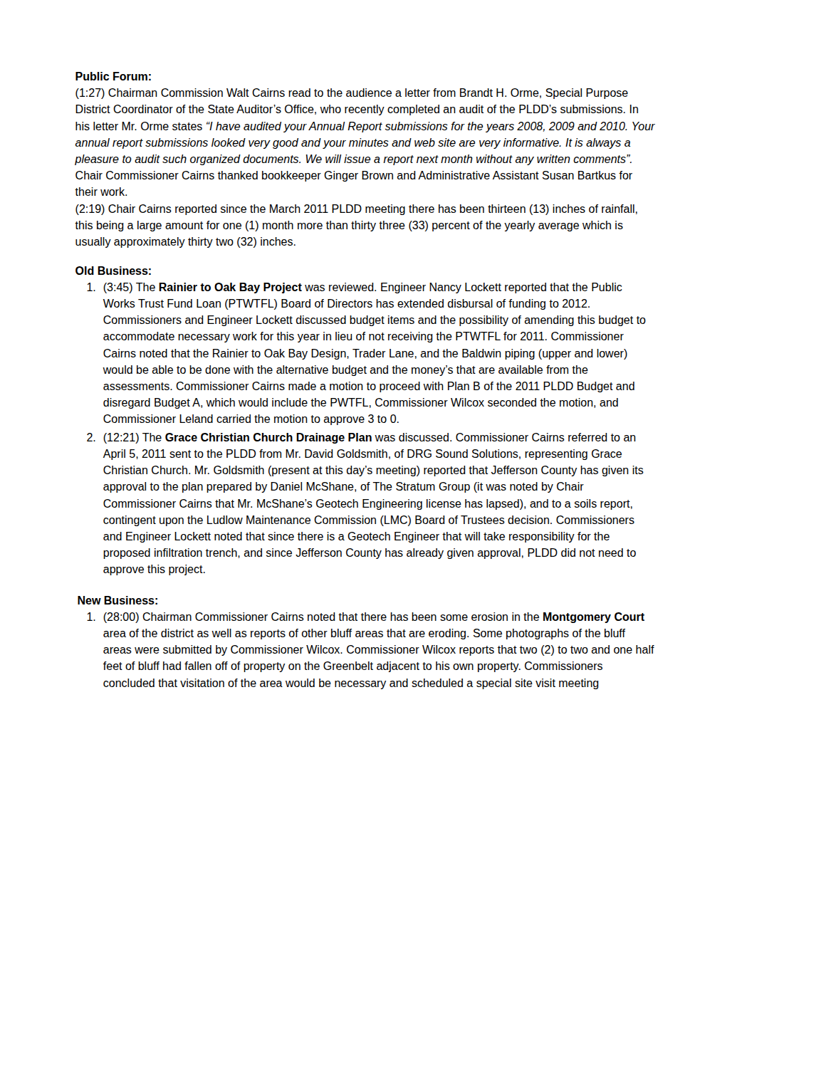Public Forum:
(1:27) Chairman Commission Walt Cairns read to the audience a letter from Brandt H. Orme, Special Purpose District Coordinator of the State Auditor’s Office, who recently completed an audit of the PLDD’s submissions. In his letter Mr. Orme states “I have audited your Annual Report submissions for the years 2008, 2009 and 2010. Your annual report submissions looked very good and your minutes and web site are very informative. It is always a pleasure to audit such organized documents. We will issue a report next month without any written comments”. Chair Commissioner Cairns thanked bookkeeper Ginger Brown and Administrative Assistant Susan Bartkus for their work.
(2:19) Chair Cairns reported since the March 2011 PLDD meeting there has been thirteen (13) inches of rainfall, this being a large amount for one (1) month more than thirty three (33) percent of the yearly average which is usually approximately thirty two (32) inches.
Old Business:
(3:45) The Rainier to Oak Bay Project was reviewed. Engineer Nancy Lockett reported that the Public Works Trust Fund Loan (PTWTFL) Board of Directors has extended disbursal of funding to 2012. Commissioners and Engineer Lockett discussed budget items and the possibility of amending this budget to accommodate necessary work for this year in lieu of not receiving the PTWTFL for 2011. Commissioner Cairns noted that the Rainier to Oak Bay Design, Trader Lane, and the Baldwin piping (upper and lower) would be able to be done with the alternative budget and the money’s that are available from the assessments. Commissioner Cairns made a motion to proceed with Plan B of the 2011 PLDD Budget and disregard Budget A, which would include the PWTFL, Commissioner Wilcox seconded the motion, and Commissioner Leland carried the motion to approve 3 to 0.
(12:21) The Grace Christian Church Drainage Plan was discussed. Commissioner Cairns referred to an April 5, 2011 sent to the PLDD from Mr. David Goldsmith, of DRG Sound Solutions, representing Grace Christian Church. Mr. Goldsmith (present at this day’s meeting) reported that Jefferson County has given its approval to the plan prepared by Daniel McShane, of The Stratum Group (it was noted by Chair Commissioner Cairns that Mr. McShane’s Geotech Engineering license has lapsed), and to a soils report, contingent upon the Ludlow Maintenance Commission (LMC) Board of Trustees decision. Commissioners and Engineer Lockett noted that since there is a Geotech Engineer that will take responsibility for the proposed infiltration trench, and since Jefferson County has already given approval, PLDD did not need to approve this project.
New Business:
(28:00) Chairman Commissioner Cairns noted that there has been some erosion in the Montgomery Court area of the district as well as reports of other bluff areas that are eroding. Some photographs of the bluff areas were submitted by Commissioner Wilcox. Commissioner Wilcox reports that two (2) to two and one half feet of bluff had fallen off of property on the Greenbelt adjacent to his own property. Commissioners concluded that visitation of the area would be necessary and scheduled a special site visit meeting